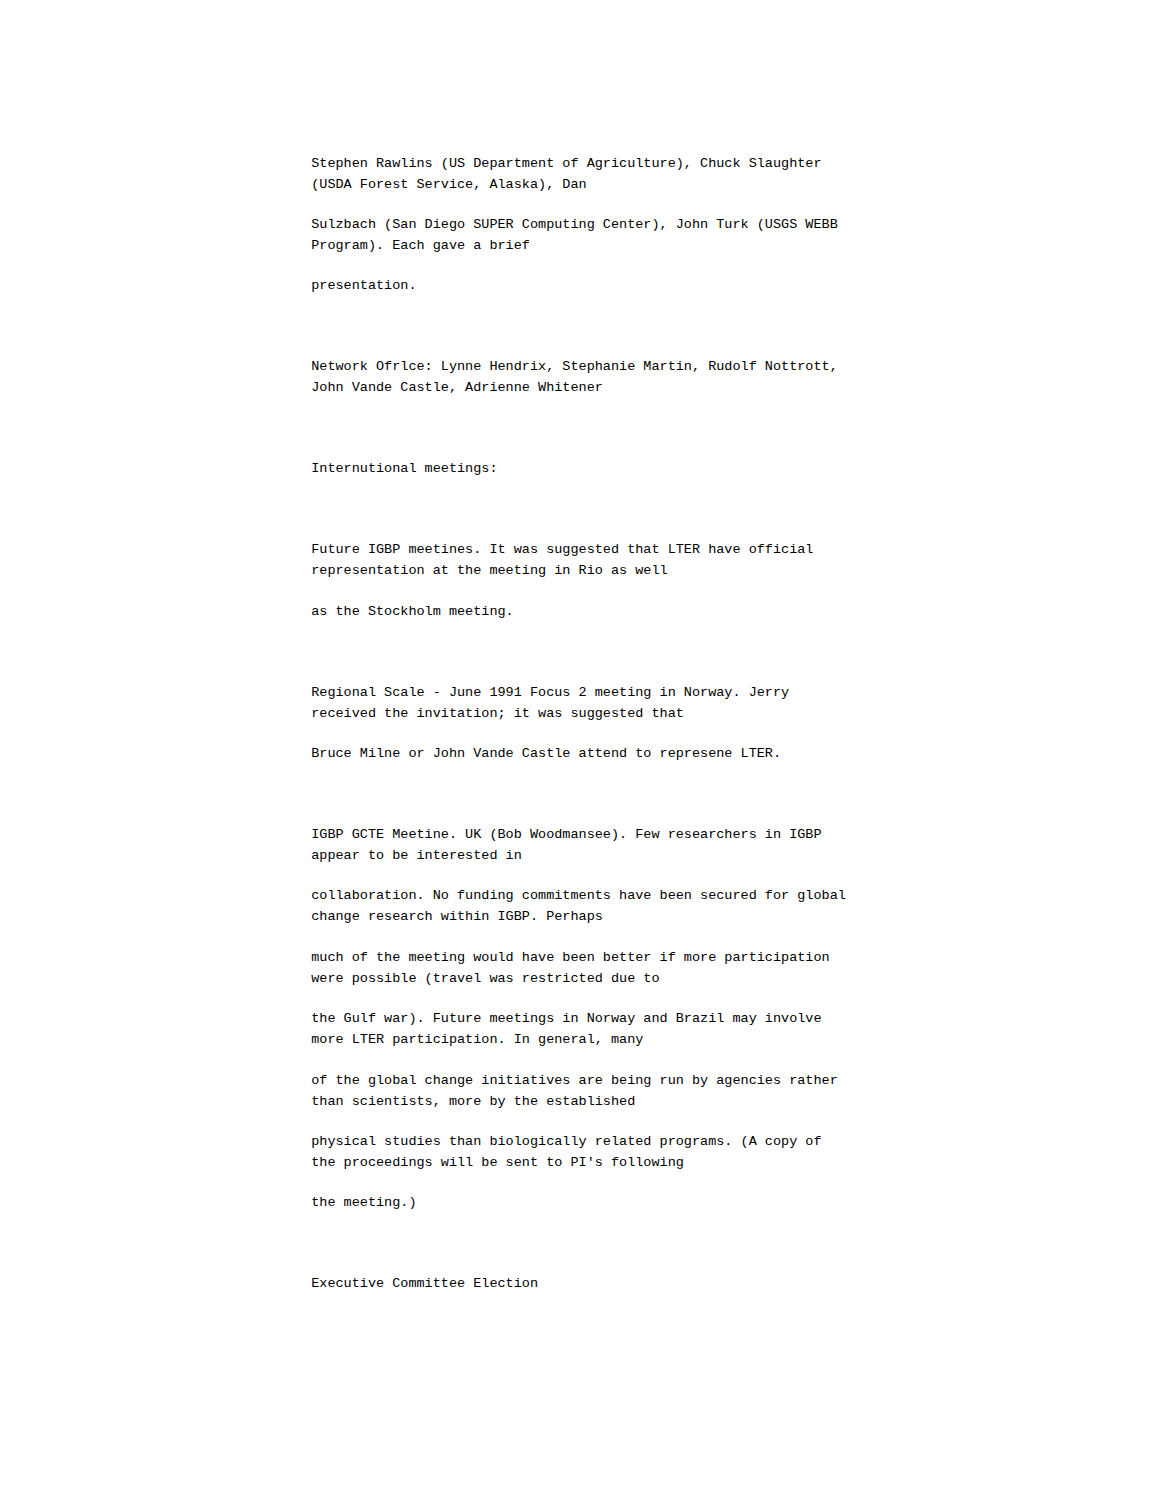Stephen Rawlins (US Department of Agriculture), Chuck Slaughter (USDA Forest Service, Alaska), Dan
Sulzbach (San Diego SUPER Computing Center), John Turk (USGS WEBB Program). Each gave a brief
presentation.
Network Ofrlce: Lynne Hendrix, Stephanie Martin, Rudolf Nottrott, John Vande Castle, Adrienne Whitener
Internutional meetings:
Future IGBP meetines. It was suggested that LTER have official representation at the meeting in Rio as well
as the Stockholm meeting.
Regional Scale - June 1991 Focus 2 meeting in Norway. Jerry received the invitation; it was suggested that
Bruce Milne or John Vande Castle attend to represene LTER.
IGBP GCTE Meetine. UK (Bob Woodmansee). Few researchers in IGBP appear to be interested in
collaboration. No funding commitments have been secured for global change research within IGBP. Perhaps
much of the meeting would have been better if more participation were possible (travel was restricted due to
the Gulf war). Future meetings in Norway and Brazil may involve more LTER participation. In general, many
of the global change initiatives are being run by agencies rather than scientists, more by the established
physical studies than biologically related programs. (A copy of the proceedings will be sent to PI's following
the meeting.)
Executive Committee Election